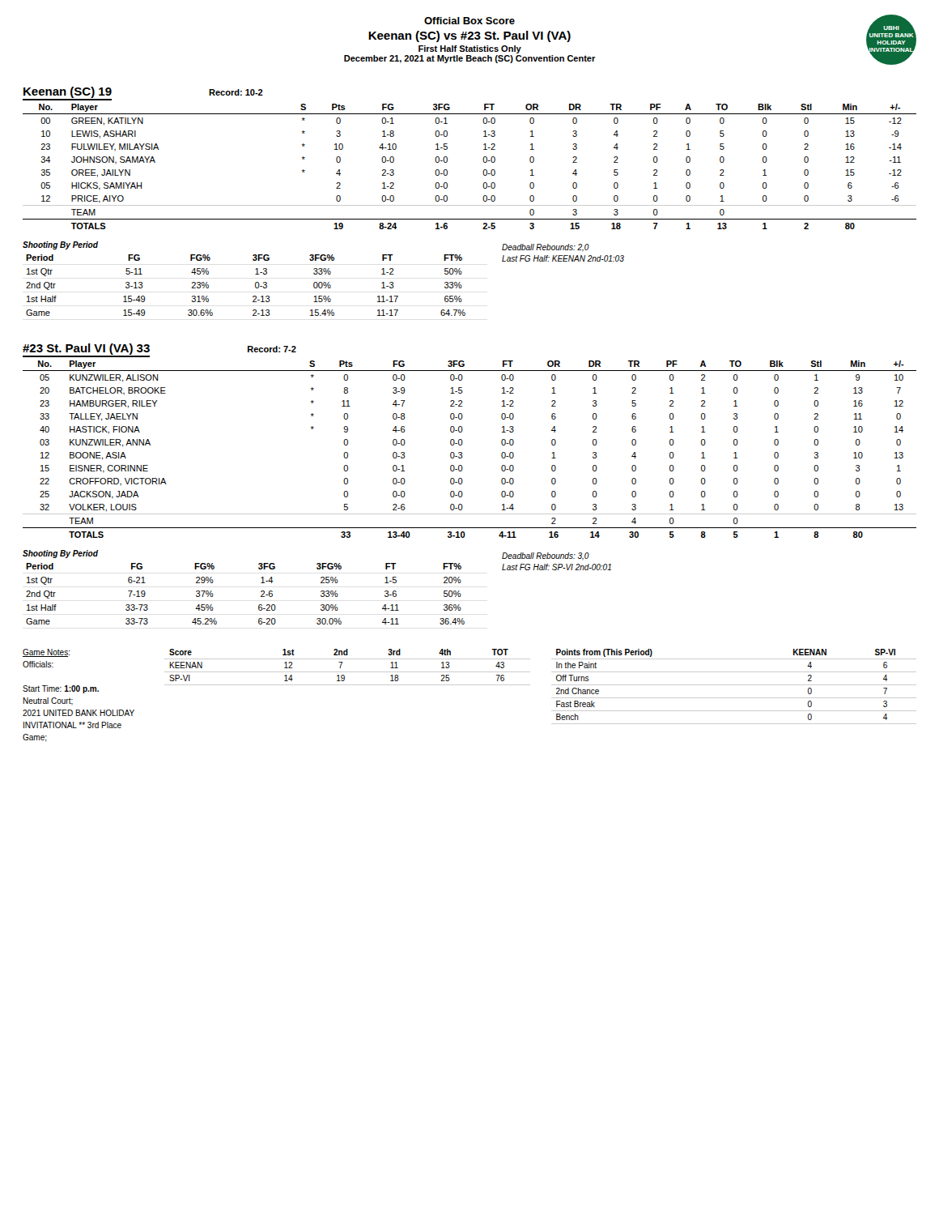UBHI
UNITED BANK HOLIDAY INVITATIONAL
Official Box Score
Keenan (SC) vs #23 St. Paul VI (VA)
First Half Statistics Only
December 21, 2021 at Myrtle Beach (SC) Convention Center
Keenan (SC) 19 Record: 10-2
| No. | Player | S | Pts | FG | 3FG | FT | OR | DR | TR | PF | A | TO | Blk | Stl | Min | +/- |
| --- | --- | --- | --- | --- | --- | --- | --- | --- | --- | --- | --- | --- | --- | --- | --- | --- |
| 00 | GREEN, KATILYN | * | 0 | 0-1 | 0-1 | 0-0 | 0 | 0 | 0 | 0 | 0 | 0 | 0 | 0 | 15 | -12 |
| 10 | LEWIS, ASHARI | * | 3 | 1-8 | 0-0 | 1-3 | 1 | 3 | 4 | 2 | 0 | 5 | 0 | 0 | 13 | -9 |
| 23 | FULWILEY, MILAYSIA | * | 10 | 4-10 | 1-5 | 1-2 | 1 | 3 | 4 | 2 | 1 | 5 | 0 | 2 | 16 | -14 |
| 34 | JOHNSON, SAMAYA | * | 0 | 0-0 | 0-0 | 0-0 | 0 | 2 | 2 | 0 | 0 | 0 | 0 | 0 | 12 | -11 |
| 35 | OREE, JAILYN | * | 4 | 2-3 | 0-0 | 0-0 | 1 | 4 | 5 | 2 | 0 | 2 | 1 | 0 | 15 | -12 |
| 05 | HICKS, SAMIYAH | | 2 | 1-2 | 0-0 | 0-0 | 0 | 0 | 0 | 1 | 0 | 0 | 0 | 0 | 6 | -6 |
| 12 | PRICE, AIYO | | 0 | 0-0 | 0-0 | 0-0 | 0 | 0 | 0 | 0 | 0 | 1 | 0 | 0 | 3 | -6 |
| | TEAM | | | | | | 0 | 3 | 3 | 0 | | 0 | | | | |
| | TOTALS | | 19 | 8-24 | 1-6 | 2-5 | 3 | 15 | 18 | 7 | 1 | 13 | 1 | 2 | 80 | |
Shooting By Period
| Period | FG | FG% | 3FG | 3FG% | FT | FT% |
| --- | --- | --- | --- | --- | --- | --- |
| 1st Qtr | 5-11 | 45% | 1-3 | 33% | 1-2 | 50% |
| 2nd Qtr | 3-13 | 23% | 0-3 | 00% | 1-3 | 33% |
| 1st Half | 15-49 | 31% | 2-13 | 15% | 11-17 | 65% |
| Game | 15-49 | 30.6% | 2-13 | 15.4% | 11-17 | 64.7% |
Deadball Rebounds: 2,0
Last FG Half: KEENAN 2nd-01:03
#23 St. Paul VI (VA) 33 Record: 7-2
| No. | Player | S | Pts | FG | 3FG | FT | OR | DR | TR | PF | A | TO | Blk | Stl | Min | +/- |
| --- | --- | --- | --- | --- | --- | --- | --- | --- | --- | --- | --- | --- | --- | --- | --- | --- |
| 05 | KUNZWILER, ALISON | * | 0 | 0-0 | 0-0 | 0-0 | 0 | 0 | 0 | 0 | 2 | 0 | 0 | 1 | 9 | 10 |
| 20 | BATCHELOR, BROOKE | * | 8 | 3-9 | 1-5 | 1-2 | 1 | 1 | 2 | 1 | 1 | 0 | 0 | 2 | 13 | 7 |
| 23 | HAMBURGER, RILEY | * | 11 | 4-7 | 2-2 | 1-2 | 2 | 3 | 5 | 2 | 2 | 1 | 0 | 0 | 16 | 12 |
| 33 | TALLEY, JAELYN | * | 0 | 0-8 | 0-0 | 0-0 | 6 | 0 | 6 | 0 | 0 | 3 | 0 | 2 | 11 | 0 |
| 40 | HASTICK, FIONA | * | 9 | 4-6 | 0-0 | 1-3 | 4 | 2 | 6 | 1 | 1 | 0 | 1 | 0 | 10 | 14 |
| 03 | KUNZWILER, ANNA | | 0 | 0-0 | 0-0 | 0-0 | 0 | 0 | 0 | 0 | 0 | 0 | 0 | 0 | 0 | 0 |
| 12 | BOONE, ASIA | | 0 | 0-3 | 0-3 | 0-0 | 1 | 3 | 4 | 0 | 1 | 1 | 0 | 3 | 10 | 13 |
| 15 | EISNER, CORINNE | | 0 | 0-1 | 0-0 | 0-0 | 0 | 0 | 0 | 0 | 0 | 0 | 0 | 0 | 3 | 1 |
| 22 | CROFFORD, VICTORIA | | 0 | 0-0 | 0-0 | 0-0 | 0 | 0 | 0 | 0 | 0 | 0 | 0 | 0 | 0 | 0 |
| 25 | JACKSON, JADA | | 0 | 0-0 | 0-0 | 0-0 | 0 | 0 | 0 | 0 | 0 | 0 | 0 | 0 | 0 | 0 |
| 32 | VOLKER, LOUIS | | 5 | 2-6 | 0-0 | 1-4 | 0 | 3 | 3 | 1 | 1 | 0 | 0 | 0 | 8 | 13 |
| | TEAM | | | | | | 2 | 2 | 4 | 0 | | 0 | | | | |
| | TOTALS | | 33 | 13-40 | 3-10 | 4-11 | 16 | 14 | 30 | 5 | 8 | 5 | 1 | 8 | 80 | |
Shooting By Period
| Period | FG | FG% | 3FG | 3FG% | FT | FT% |
| --- | --- | --- | --- | --- | --- | --- |
| 1st Qtr | 6-21 | 29% | 1-4 | 25% | 1-5 | 20% |
| 2nd Qtr | 7-19 | 37% | 2-6 | 33% | 3-6 | 50% |
| 1st Half | 33-73 | 45% | 6-20 | 30% | 4-11 | 36% |
| Game | 33-73 | 45.2% | 6-20 | 30.0% | 4-11 | 36.4% |
Deadball Rebounds: 3,0
Last FG Half: SP-VI 2nd-00:01
Game Notes:
Officials:
Start Time: 1:00 p.m.
Neutral Court;
2021 UNITED BANK HOLIDAY INVITATIONAL ** 3rd Place Game;
| Score | 1st | 2nd | 3rd | 4th | TOT |
| --- | --- | --- | --- | --- | --- |
| KEENAN | 12 | 7 | 11 | 13 | 43 |
| SP-VI | 14 | 19 | 18 | 25 | 76 |
| Points from (This Period) | KEENAN | SP-VI |
| --- | --- | --- |
| In the Paint | 4 | 6 |
| Off Turns | 2 | 4 |
| 2nd Chance | 0 | 7 |
| Fast Break | 0 | 3 |
| Bench | 0 | 4 |